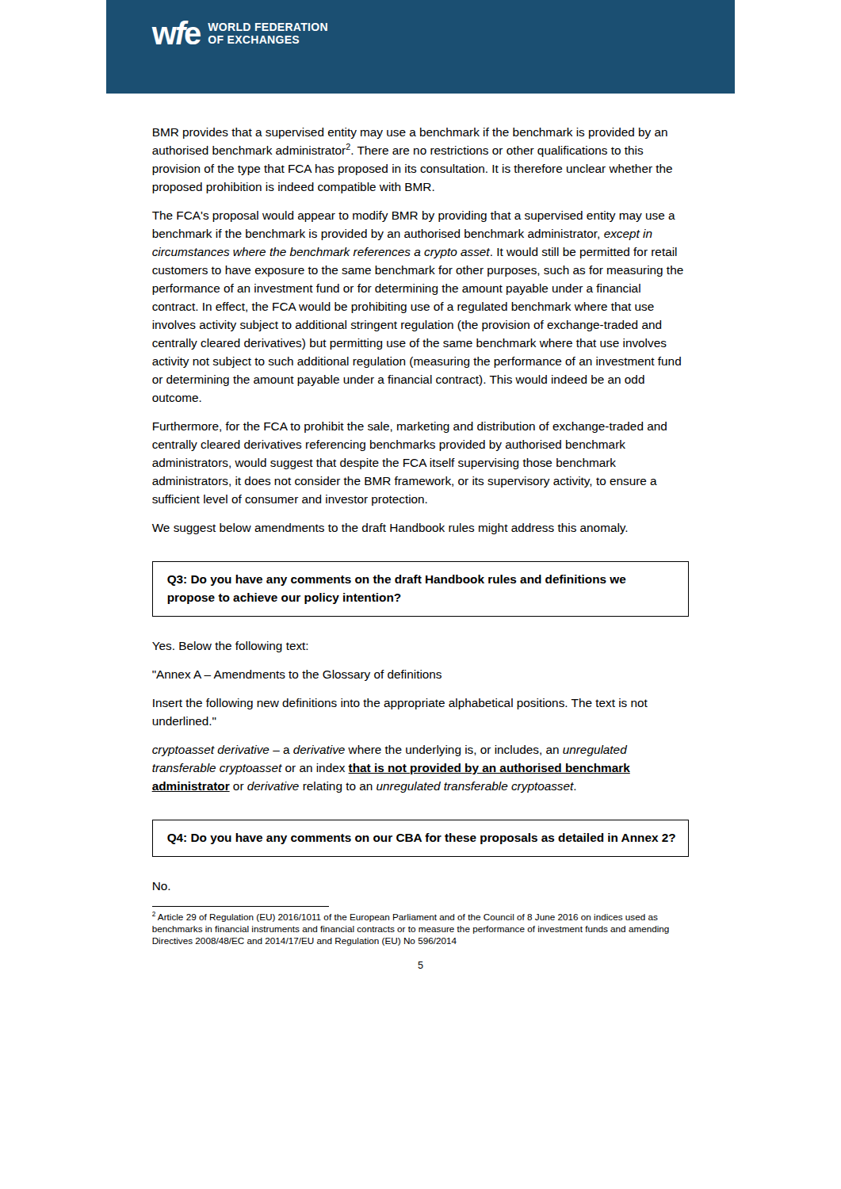wfe
WORLD FEDERATION
OF EXCHANGES
BMR provides that a supervised entity may use a benchmark if the benchmark is provided by an authorised benchmark administrator2. There are no restrictions or other qualifications to this provision of the type that FCA has proposed in its consultation. It is therefore unclear whether the proposed prohibition is indeed compatible with BMR.
The FCA's proposal would appear to modify BMR by providing that a supervised entity may use a benchmark if the benchmark is provided by an authorised benchmark administrator, except in circumstances where the benchmark references a crypto asset. It would still be permitted for retail customers to have exposure to the same benchmark for other purposes, such as for measuring the performance of an investment fund or for determining the amount payable under a financial contract. In effect, the FCA would be prohibiting use of a regulated benchmark where that use involves activity subject to additional stringent regulation (the provision of exchange-traded and centrally cleared derivatives) but permitting use of the same benchmark where that use involves activity not subject to such additional regulation (measuring the performance of an investment fund or determining the amount payable under a financial contract). This would indeed be an odd outcome.
Furthermore, for the FCA to prohibit the sale, marketing and distribution of exchange-traded and centrally cleared derivatives referencing benchmarks provided by authorised benchmark administrators, would suggest that despite the FCA itself supervising those benchmark administrators, it does not consider the BMR framework, or its supervisory activity, to ensure a sufficient level of consumer and investor protection.
We suggest below amendments to the draft Handbook rules might address this anomaly.
Q3: Do you have any comments on the draft Handbook rules and definitions we propose to achieve our policy intention?
Yes. Below the following text:
"Annex A – Amendments to the Glossary of definitions
Insert the following new definitions into the appropriate alphabetical positions. The text is not underlined."
cryptoasset derivative – a derivative where the underlying is, or includes, an unregulated transferable cryptoasset or an index that is not provided by an authorised benchmark administrator or derivative relating to an unregulated transferable cryptoasset.
Q4: Do you have any comments on our CBA for these proposals as detailed in Annex 2?
No.
2 Article 29 of Regulation (EU) 2016/1011 of the European Parliament and of the Council of 8 June 2016 on indices used as benchmarks in financial instruments and financial contracts or to measure the performance of investment funds and amending Directives 2008/48/EC and 2014/17/EU and Regulation (EU) No 596/2014
5